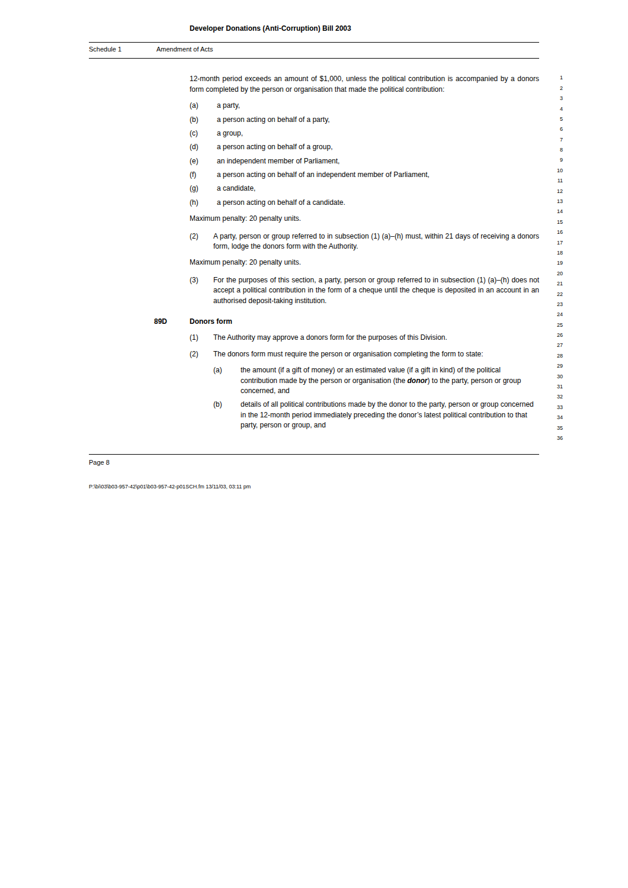Developer Donations (Anti-Corruption) Bill 2003
Schedule 1 Amendment of Acts
12-month period exceeds an amount of $1,000, unless the political contribution is accompanied by a donors form completed by the person or organisation that made the political contribution:
(a) a party,
(b) a person acting on behalf of a party,
(c) a group,
(d) a person acting on behalf of a group,
(e) an independent member of Parliament,
(f) a person acting on behalf of an independent member of Parliament,
(g) a candidate,
(h) a person acting on behalf of a candidate.
Maximum penalty: 20 penalty units.
(2)
A party, person or group referred to in subsection (1) (a)–(h) must, within 21 days of receiving a donors form, lodge the donors form with the Authority.
Maximum penalty: 20 penalty units.
(3)
For the purposes of this section, a party, person or group referred to in subsection (1) (a)–(h) does not accept a political contribution in the form of a cheque until the cheque is deposited in an account in an authorised deposit-taking institution.
89DDonors form
(1)
The Authority may approve a donors form for the purposes of this Division.
(2)
The donors form must require the person or organisation completing the form to state:
(a) the amount (if a gift of money) or an estimated value (if a gift in kind) of the political contribution made by the person or organisation (the donor) to the party, person or group concerned, and
(b) details of all political contributions made by the donor to the party, person or group concerned in the 12-month period immediately preceding the donor’s latest political contribution to that party, person or group, and
1
2
3
4
5
6
7
8
9
10
11
12
13
14
15
16
17
18
19
20
21
22
23
24
25
26
27
28
29
30
31
32
33
34
35
36
Page 8
P:\bi\03\b03-957-42\p01\b03-957-42-p01SCH.fm 13/11/03, 03:11 pm